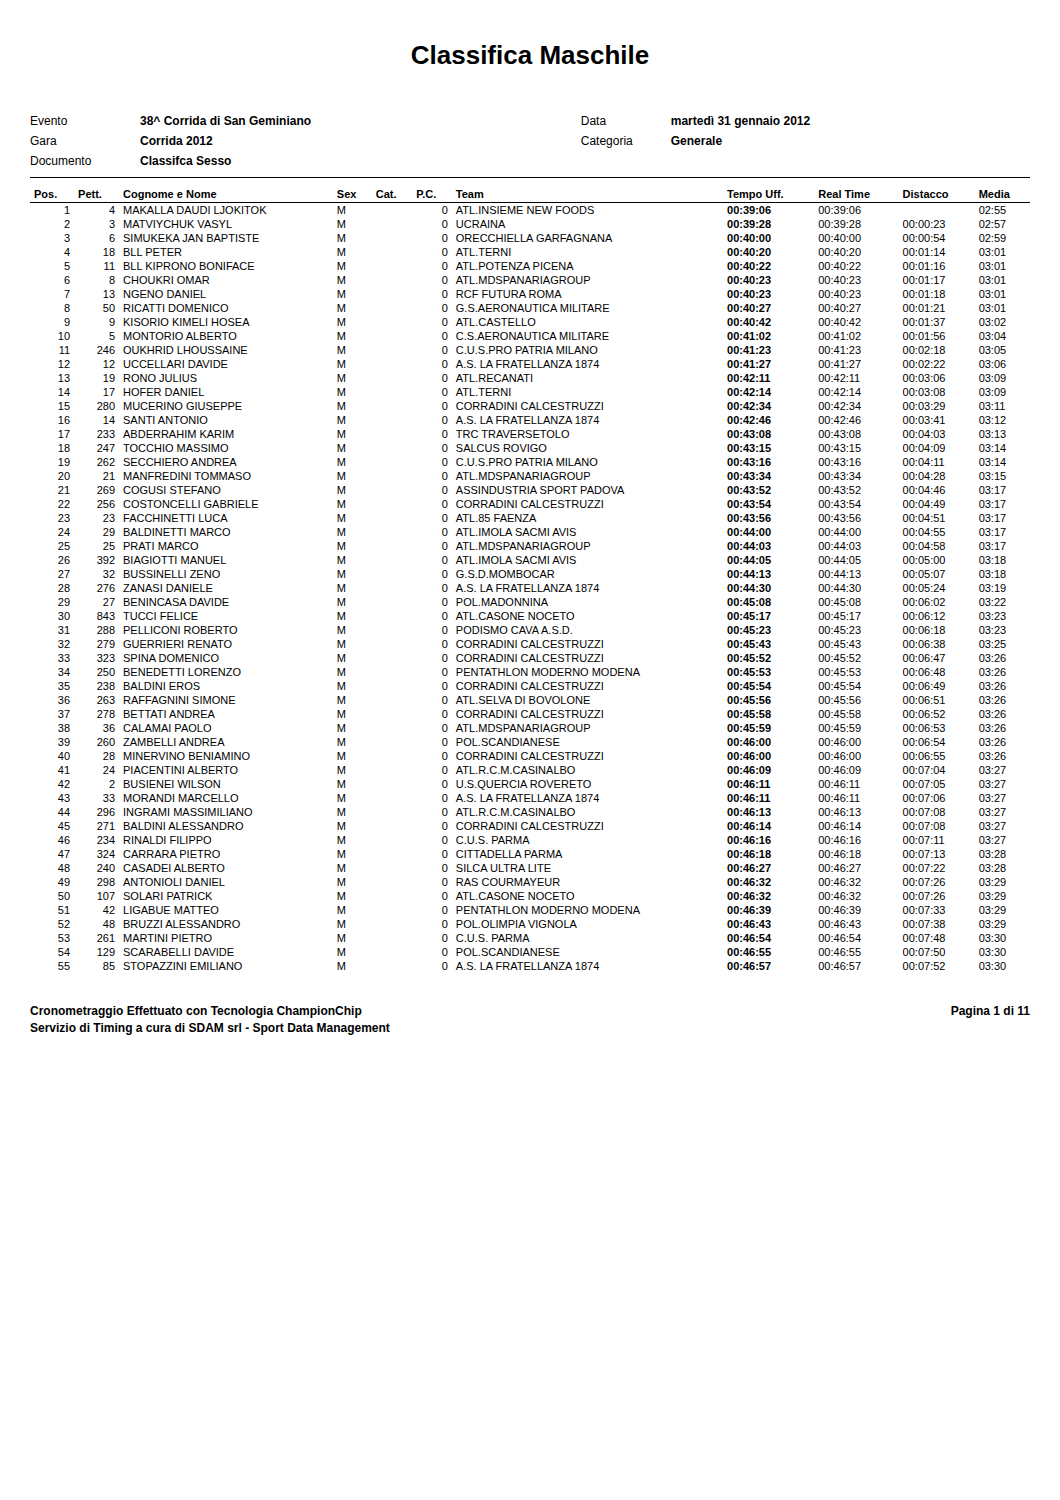Classifica Maschile
| Evento | 38^ Corrida di San Geminiano | Data | martedì 31 gennaio 2012 |
| Gara | Corrida 2012 | Categoria | Generale |
| Documento | Classifca Sesso | | |
| Pos. | Pett. | Cognome e Nome | Sex | Cat. | P.C. | Team | Tempo Uff. | Real Time | Distacco | Media |
| --- | --- | --- | --- | --- | --- | --- | --- | --- | --- | --- |
| 1 | 4 | MAKALLA DAUDI LJOKITOK | M | | 0 | ATL.INSIEME NEW FOODS | 00:39:06 | 00:39:06 | | 02:55 |
| 2 | 3 | MATVIYCHUK VASYL | M | | 0 | UCRAINA | 00:39:28 | 00:39:28 | 00:00:23 | 02:57 |
| 3 | 6 | SIMUKEKA JAN BAPTISTE | M | | 0 | ORECCHIELLA GARFAGNANA | 00:40:00 | 00:40:00 | 00:00:54 | 02:59 |
| 4 | 18 | BLL PETER | M | | 0 | ATL.TERNI | 00:40:20 | 00:40:20 | 00:01:14 | 03:01 |
| 5 | 11 | BLL KIPRONO BONIFACE | M | | 0 | ATL.POTENZA PICENA | 00:40:22 | 00:40:22 | 00:01:16 | 03:01 |
| 6 | 8 | CHOUKRI OMAR | M | | 0 | ATL.MDSPANARIAGROUP | 00:40:23 | 00:40:23 | 00:01:17 | 03:01 |
| 7 | 13 | NGENO DANIEL | M | | 0 | RCF FUTURA ROMA | 00:40:23 | 00:40:23 | 00:01:18 | 03:01 |
| 8 | 50 | RICATTI DOMENICO | M | | 0 | G.S.AERONAUTICA MILITARE | 00:40:27 | 00:40:27 | 00:01:21 | 03:01 |
| 9 | 9 | KISORIO KIMELI HOSEA | M | | 0 | ATL.CASTELLO | 00:40:42 | 00:40:42 | 00:01:37 | 03:02 |
| 10 | 5 | MONTORIO ALBERTO | M | | 0 | C.S.AERONAUTICA MILITARE | 00:41:02 | 00:41:02 | 00:01:56 | 03:04 |
| 11 | 246 | OUKHRID LHOUSSAINE | M | | 0 | C.U.S.PRO PATRIA MILANO | 00:41:23 | 00:41:23 | 00:02:18 | 03:05 |
| 12 | 12 | UCCELLARI DAVIDE | M | | 0 | A.S. LA FRATELLANZA 1874 | 00:41:27 | 00:41:27 | 00:02:22 | 03:06 |
| 13 | 19 | RONO JULIUS | M | | 0 | ATL.RECANATI | 00:42:11 | 00:42:11 | 00:03:06 | 03:09 |
| 14 | 17 | HOFER DANIEL | M | | 0 | ATL.TERNI | 00:42:14 | 00:42:14 | 00:03:08 | 03:09 |
| 15 | 280 | MUCERINO GIUSEPPE | M | | 0 | CORRADINI CALCESTRUZZI | 00:42:34 | 00:42:34 | 00:03:29 | 03:11 |
| 16 | 14 | SANTI ANTONIO | M | | 0 | A.S. LA FRATELLANZA 1874 | 00:42:46 | 00:42:46 | 00:03:41 | 03:12 |
| 17 | 233 | ABDERRAHIM KARIM | M | | 0 | TRC TRAVERSETOLO | 00:43:08 | 00:43:08 | 00:04:03 | 03:13 |
| 18 | 247 | TOCCHIO MASSIMO | M | | 0 | SALCUS ROVIGO | 00:43:15 | 00:43:15 | 00:04:09 | 03:14 |
| 19 | 262 | SECCHIERO ANDREA | M | | 0 | C.U.S.PRO PATRIA MILANO | 00:43:16 | 00:43:16 | 00:04:11 | 03:14 |
| 20 | 21 | MANFREDINI TOMMASO | M | | 0 | ATL.MDSPANARIAGROUP | 00:43:34 | 00:43:34 | 00:04:28 | 03:15 |
| 21 | 269 | COGUSI STEFANO | M | | 0 | ASSINDUSTRIA SPORT PADOVA | 00:43:52 | 00:43:52 | 00:04:46 | 03:17 |
| 22 | 256 | COSTONCELLI GABRIELE | M | | 0 | CORRADINI CALCESTRUZZI | 00:43:54 | 00:43:54 | 00:04:49 | 03:17 |
| 23 | 23 | FACCHINETTI LUCA | M | | 0 | ATL.85 FAENZA | 00:43:56 | 00:43:56 | 00:04:51 | 03:17 |
| 24 | 29 | BALDINETTI MARCO | M | | 0 | ATL.IMOLA SACMI AVIS | 00:44:00 | 00:44:00 | 00:04:55 | 03:17 |
| 25 | 25 | PRATI MARCO | M | | 0 | ATL.MDSPANARIAGROUP | 00:44:03 | 00:44:03 | 00:04:58 | 03:17 |
| 26 | 392 | BIAGIOTTI MANUEL | M | | 0 | ATL.IMOLA SACMI AVIS | 00:44:05 | 00:44:05 | 00:05:00 | 03:18 |
| 27 | 32 | BUSSINELLI ZENO | M | | 0 | G.S.D.MOMBOCAR | 00:44:13 | 00:44:13 | 00:05:07 | 03:18 |
| 28 | 276 | ZANASI DANIELE | M | | 0 | A.S. LA FRATELLANZA 1874 | 00:44:30 | 00:44:30 | 00:05:24 | 03:19 |
| 29 | 27 | BENINCASA DAVIDE | M | | 0 | POL.MADONNINA | 00:45:08 | 00:45:08 | 00:06:02 | 03:22 |
| 30 | 843 | TUCCI FELICE | M | | 0 | ATL.CASONE NOCETO | 00:45:17 | 00:45:17 | 00:06:12 | 03:23 |
| 31 | 288 | PELLICONI ROBERTO | M | | 0 | PODISMO CAVA A.S.D. | 00:45:23 | 00:45:23 | 00:06:18 | 03:23 |
| 32 | 279 | GUERRIERI RENATO | M | | 0 | CORRADINI CALCESTRUZZI | 00:45:43 | 00:45:43 | 00:06:38 | 03:25 |
| 33 | 323 | SPINA DOMENICO | M | | 0 | CORRADINI CALCESTRUZZI | 00:45:52 | 00:45:52 | 00:06:47 | 03:26 |
| 34 | 250 | BENEDETTI LORENZO | M | | 0 | PENTATHLON MODERNO MODENA | 00:45:53 | 00:45:53 | 00:06:48 | 03:26 |
| 35 | 238 | BALDINI EROS | M | | 0 | CORRADINI CALCESTRUZZI | 00:45:54 | 00:45:54 | 00:06:49 | 03:26 |
| 36 | 263 | RAFFAGNINI SIMONE | M | | 0 | ATL.SELVA DI BOVOLONE | 00:45:56 | 00:45:56 | 00:06:51 | 03:26 |
| 37 | 278 | BETTATI ANDREA | M | | 0 | CORRADINI CALCESTRUZZI | 00:45:58 | 00:45:58 | 00:06:52 | 03:26 |
| 38 | 36 | CALAMAI PAOLO | M | | 0 | ATL.MDSPANARIAGROUP | 00:45:59 | 00:45:59 | 00:06:53 | 03:26 |
| 39 | 260 | ZAMBELLI ANDREA | M | | 0 | POL.SCANDIANESE | 00:46:00 | 00:46:00 | 00:06:54 | 03:26 |
| 40 | 28 | MINERVINO BENIAMINO | M | | 0 | CORRADINI CALCESTRUZZI | 00:46:00 | 00:46:00 | 00:06:55 | 03:26 |
| 41 | 24 | PIACENTINI ALBERTO | M | | 0 | ATL.R.C.M.CASINALBO | 00:46:09 | 00:46:09 | 00:07:04 | 03:27 |
| 42 | 2 | BUSIENEI WILSON | M | | 0 | U.S.QUERCIA ROVERETO | 00:46:11 | 00:46:11 | 00:07:05 | 03:27 |
| 43 | 33 | MORANDI MARCELLO | M | | 0 | A.S. LA FRATELLANZA 1874 | 00:46:11 | 00:46:11 | 00:07:06 | 03:27 |
| 44 | 296 | INGRAMI MASSIMILIANO | M | | 0 | ATL.R.C.M.CASINALBO | 00:46:13 | 00:46:13 | 00:07:08 | 03:27 |
| 45 | 271 | BALDINI ALESSANDRO | M | | 0 | CORRADINI CALCESTRUZZI | 00:46:14 | 00:46:14 | 00:07:08 | 03:27 |
| 46 | 234 | RINALDI FILIPPO | M | | 0 | C.U.S. PARMA | 00:46:16 | 00:46:16 | 00:07:11 | 03:27 |
| 47 | 324 | CARRARA PIETRO | M | | 0 | CITTADELLA PARMA | 00:46:18 | 00:46:18 | 00:07:13 | 03:28 |
| 48 | 240 | CASADEI ALBERTO | M | | 0 | SILCA ULTRA LITE | 00:46:27 | 00:46:27 | 00:07:22 | 03:28 |
| 49 | 298 | ANTONIOLI DANIEL | M | | 0 | RAS COURMAYEUR | 00:46:32 | 00:46:32 | 00:07:26 | 03:29 |
| 50 | 107 | SOLARI PATRICK | M | | 0 | ATL.CASONE NOCETO | 00:46:32 | 00:46:32 | 00:07:26 | 03:29 |
| 51 | 42 | LIGABUE MATTEO | M | | 0 | PENTATHLON MODERNO MODENA | 00:46:39 | 00:46:39 | 00:07:33 | 03:29 |
| 52 | 48 | BRUZZI ALESSANDRO | M | | 0 | POL.OLIMPIA VIGNOLA | 00:46:43 | 00:46:43 | 00:07:38 | 03:29 |
| 53 | 261 | MARTINI PIETRO | M | | 0 | C.U.S. PARMA | 00:46:54 | 00:46:54 | 00:07:48 | 03:30 |
| 54 | 129 | SCARABELLI DAVIDE | M | | 0 | POL.SCANDIANESE | 00:46:55 | 00:46:55 | 00:07:50 | 03:30 |
| 55 | 85 | STOPAZZINI EMILIANO | M | | 0 | A.S. LA FRATELLANZA 1874 | 00:46:57 | 00:46:57 | 00:07:52 | 03:30 |
Pagina 1 di 11 Cronometraggio Effettuato con Tecnologia ChampionChip
Servizio di Timing a cura di SDAM srl - Sport Data Management